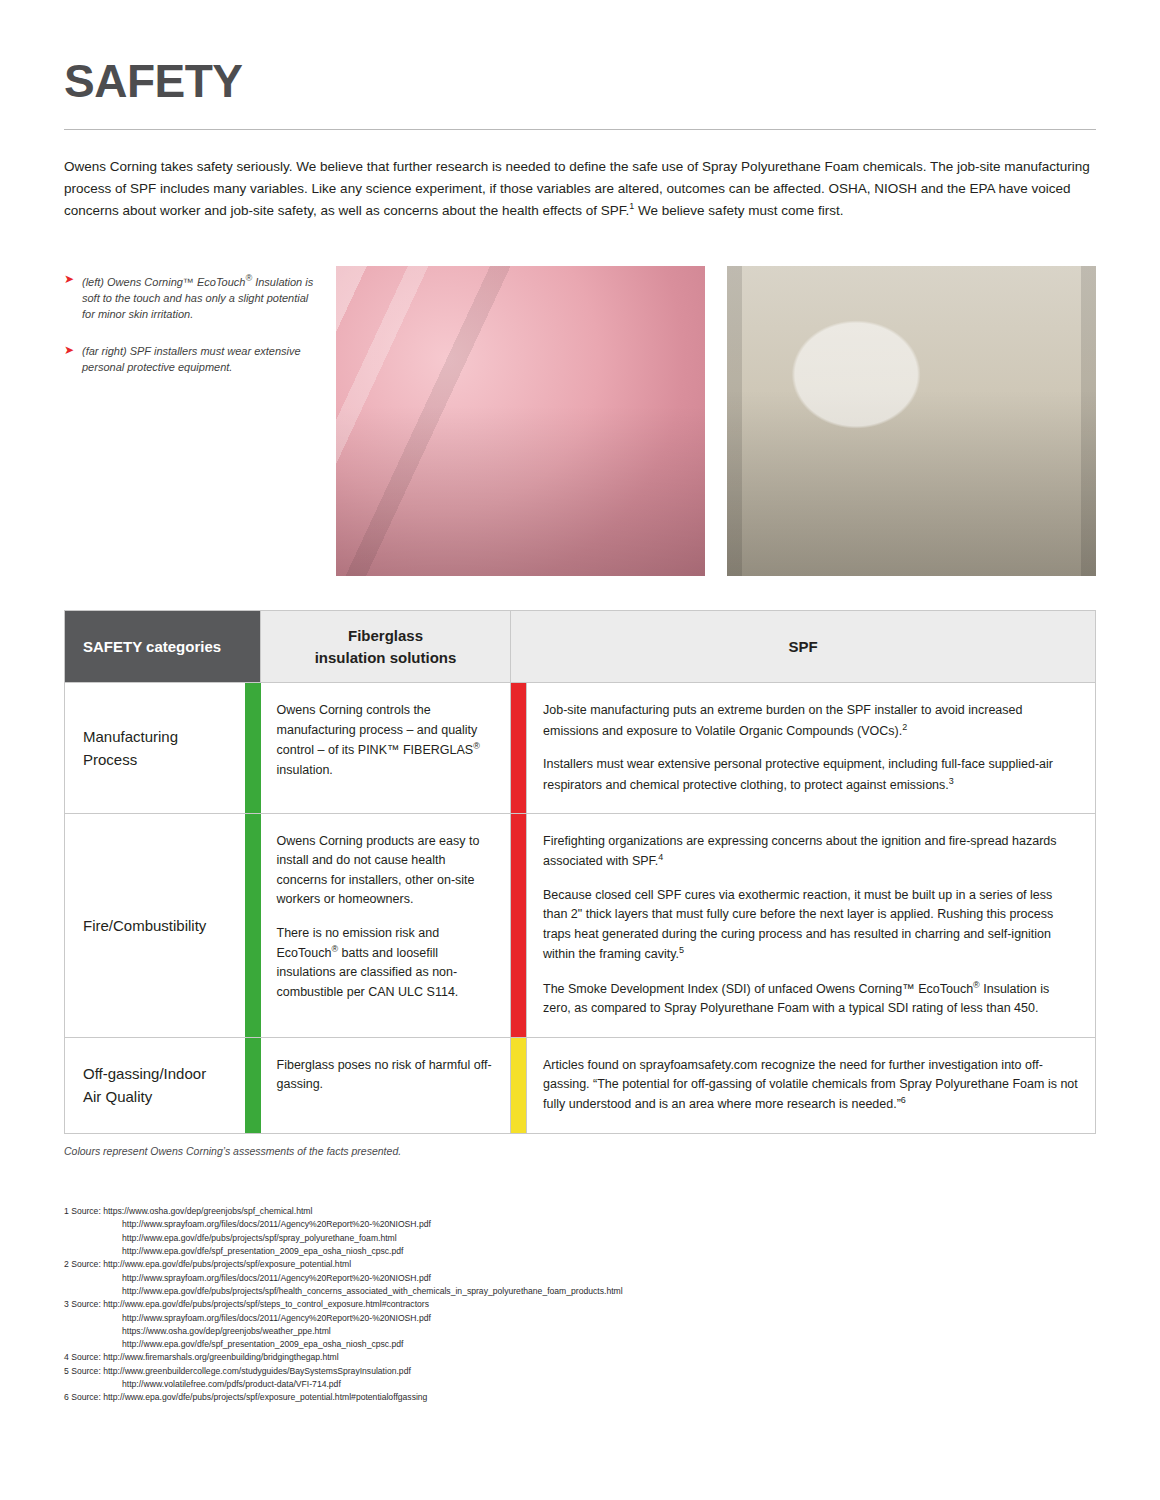SAFETY
Owens Corning takes safety seriously. We believe that further research is needed to define the safe use of Spray Polyurethane Foam chemicals. The job-site manufacturing process of SPF includes many variables. Like any science experiment, if those variables are altered, outcomes can be affected. OSHA, NIOSH and the EPA have voiced concerns about worker and job-site safety, as well as concerns about the health effects of SPF.1 We believe safety must come first.
➤ (left) Owens Corning™ EcoTouch® Insulation is soft to the touch and has only a slight potential for minor skin irritation.
➤ (far right) SPF installers must wear extensive personal protective equipment.
| SAFETY categories | Fiberglass insulation solutions | SPF |
| --- | --- | --- |
| Manufacturing Process | | Owens Corning controls the manufacturing process – and quality control – of its PINK™ FIBERGLAS ® insulation. | | Job-site manufacturing puts an extreme burden on the SPF installer to avoid increased emissions and exposure to Volatile Organic Compounds (VOCs). 2 Installers must wear extensive personal protective equipment, including full-face supplied-air respirators and chemical protective clothing, to protect against emissions. 3 |
| Fire/Combustibility | | Owens Corning products are easy to install and do not cause health concerns for installers, other on-site workers or homeowners. There is no emission risk and EcoTouch ® batts and loosefill insulations are classified as non-combustible per CAN ULC S114. | | Firefighting organizations are expressing concerns about the ignition and fire-spread hazards associated with SPF. 4 Because closed cell SPF cures via exothermic reaction, it must be built up in a series of less than 2" thick layers that must fully cure before the next layer is applied. Rushing this process traps heat generated during the curing process and has resulted in charring and self-ignition within the framing cavity. 5 The Smoke Development Index (SDI) of unfaced Owens Corning™ EcoTouch ® Insulation is zero, as compared to Spray Polyurethane Foam with a typical SDI rating of less than 450. |
| Off-gassing/Indoor Air Quality | | Fiberglass poses no risk of harmful off-gassing. | | Articles found on sprayfoamsafety.com recognize the need for further investigation into off-gassing. “The potential for off-gassing of volatile chemicals from Spray Polyurethane Foam is not fully understood and is an area where more research is needed.” 6 |
Colours represent Owens Corning’s assessments of the facts presented.
1 Source: https://www.osha.gov/dep/greenjobs/spf_chemical.html
http://www.sprayfoam.org/files/docs/2011/Agency%20Report%20-%20NIOSH.pdf
http://www.epa.gov/dfe/pubs/projects/spf/spray_polyurethane_foam.html
http://www.epa.gov/dfe/spf_presentation_2009_epa_osha_niosh_cpsc.pdf
2 Source: http://www.epa.gov/dfe/pubs/projects/spf/exposure_potential.html
http://www.sprayfoam.org/files/docs/2011/Agency%20Report%20-%20NIOSH.pdf
http://www.epa.gov/dfe/pubs/projects/spf/health_concerns_associated_with_chemicals_in_spray_polyurethane_foam_products.html
3 Source: http://www.epa.gov/dfe/pubs/projects/spf/steps_to_control_exposure.html#contractors
http://www.sprayfoam.org/files/docs/2011/Agency%20Report%20-%20NIOSH.pdf
https://www.osha.gov/dep/greenjobs/weather_ppe.html
http://www.epa.gov/dfe/spf_presentation_2009_epa_osha_niosh_cpsc.pdf
4 Source: http://www.firemarshals.org/greenbuilding/bridgingthegap.html
5 Source: http://www.greenbuildercollege.com/studyguides/BaySystemsSprayInsulation.pdf
http://www.volatilefree.com/pdfs/product-data/VFI-714.pdf
6 Source: http://www.epa.gov/dfe/pubs/projects/spf/exposure_potential.html#potentialoffgassing